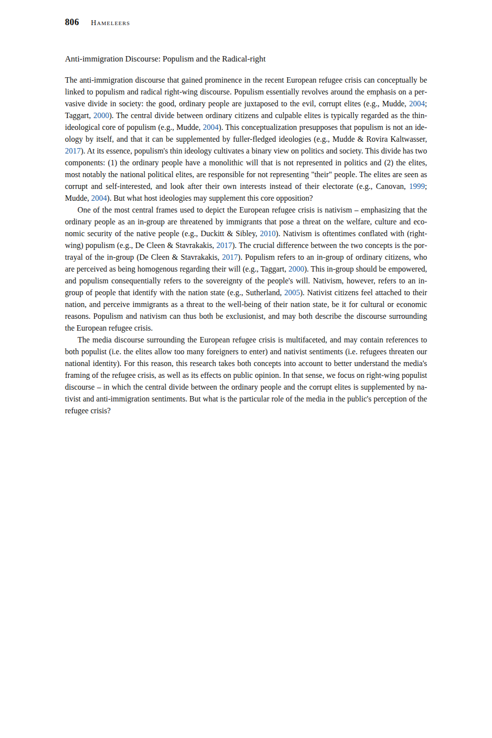806 Hameleers
Anti-immigration Discourse: Populism and the Radical-right
The anti-immigration discourse that gained prominence in the recent European refugee crisis can conceptually be linked to populism and radical right-wing discourse. Populism essentially revolves around the emphasis on a pervasive divide in society: the good, ordinary people are juxtaposed to the evil, corrupt elites (e.g., Mudde, 2004; Taggart, 2000). The central divide between ordinary citizens and culpable elites is typically regarded as the thin-ideological core of populism (e.g., Mudde, 2004). This conceptualization presupposes that populism is not an ideology by itself, and that it can be supplemented by fuller-fledged ideologies (e.g., Mudde & Rovira Kaltwasser, 2017). At its essence, populism's thin ideology cultivates a binary view on politics and society. This divide has two components: (1) the ordinary people have a monolithic will that is not represented in politics and (2) the elites, most notably the national political elites, are responsible for not representing "their" people. The elites are seen as corrupt and self-interested, and look after their own interests instead of their electorate (e.g., Canovan, 1999; Mudde, 2004). But what host ideologies may supplement this core opposition?
One of the most central frames used to depict the European refugee crisis is nativism – emphasizing that the ordinary people as an in-group are threatened by immigrants that pose a threat on the welfare, culture and economic security of the native people (e.g., Duckitt & Sibley, 2010). Nativism is oftentimes conflated with (right-wing) populism (e.g., De Cleen & Stavrakakis, 2017). The crucial difference between the two concepts is the portrayal of the in-group (De Cleen & Stavrakakis, 2017). Populism refers to an in-group of ordinary citizens, who are perceived as being homogenous regarding their will (e.g., Taggart, 2000). This in-group should be empowered, and populism consequentially refers to the sovereignty of the people's will. Nativism, however, refers to an in-group of people that identify with the nation state (e.g., Sutherland, 2005). Nativist citizens feel attached to their nation, and perceive immigrants as a threat to the well-being of their nation state, be it for cultural or economic reasons. Populism and nativism can thus both be exclusionist, and may both describe the discourse surrounding the European refugee crisis.
The media discourse surrounding the European refugee crisis is multifaceted, and may contain references to both populist (i.e. the elites allow too many foreigners to enter) and nativist sentiments (i.e. refugees threaten our national identity). For this reason, this research takes both concepts into account to better understand the media's framing of the refugee crisis, as well as its effects on public opinion. In that sense, we focus on right-wing populist discourse – in which the central divide between the ordinary people and the corrupt elites is supplemented by nativist and anti-immigration sentiments. But what is the particular role of the media in the public's perception of the refugee crisis?